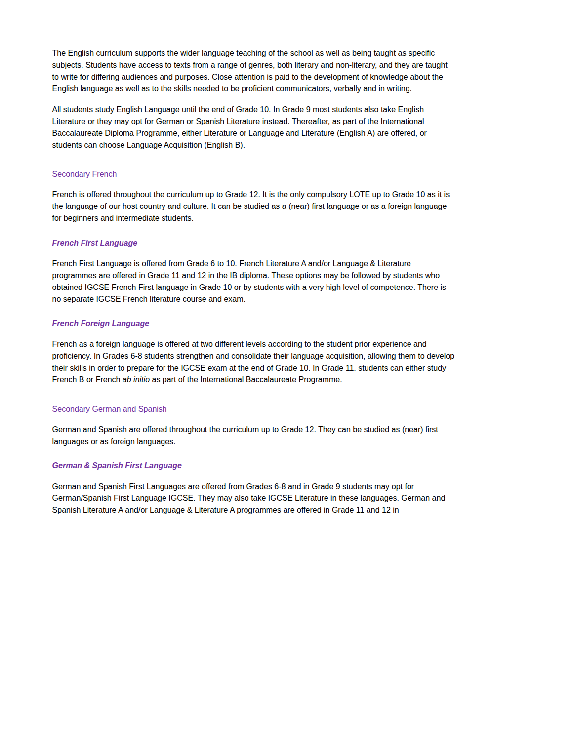The English curriculum supports the wider language teaching of the school as well as being taught as specific subjects. Students have access to texts from a range of genres, both literary and non-literary, and they are taught to write for differing audiences and purposes. Close attention is paid to the development of knowledge about the English language as well as to the skills needed to be proficient communicators, verbally and in writing.
All students study English Language until the end of Grade 10. In Grade 9 most students also take English Literature or they may opt for German or Spanish Literature instead. Thereafter, as part of the International Baccalaureate Diploma Programme, either Literature or Language and Literature (English A) are offered, or students can choose Language Acquisition (English B).
Secondary French
French is offered throughout the curriculum up to Grade 12. It is the only compulsory LOTE up to Grade 10 as it is the language of our host country and culture. It can be studied as a (near) first language or as a foreign language for beginners and intermediate students.
French First Language
French First Language is offered from Grade 6 to 10. French Literature A and/or Language & Literature programmes are offered in Grade 11 and 12 in the IB diploma. These options may be followed by students who obtained IGCSE French First language in Grade 10 or by students with a very high level of competence. There is no separate IGCSE French literature course and exam.
French Foreign Language
French as a foreign language is offered at two different levels according to the student prior experience and proficiency. In Grades 6-8 students strengthen and consolidate their language acquisition, allowing them to develop their skills in order to prepare for the IGCSE exam at the end of Grade 10. In Grade 11, students can either study French B or French ab initio as part of the International Baccalaureate Programme.
Secondary German and Spanish
German and Spanish are offered throughout the curriculum up to Grade 12. They can be studied as (near) first languages or as foreign languages.
German & Spanish First Language
German and Spanish First Languages are offered from Grades 6-8 and in Grade 9 students may opt for German/Spanish First Language IGCSE. They may also take IGCSE Literature in these languages. German and Spanish Literature A and/or Language & Literature A programmes are offered in Grade 11 and 12 in